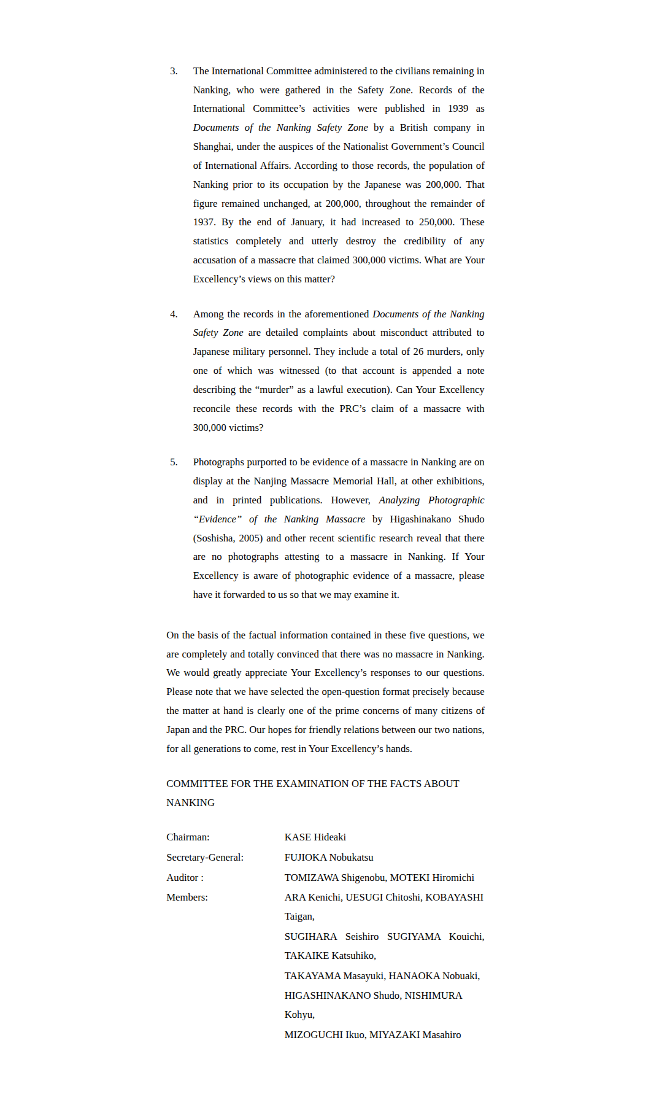3. The International Committee administered to the civilians remaining in Nanking, who were gathered in the Safety Zone. Records of the International Committee’s activities were published in 1939 as Documents of the Nanking Safety Zone by a British company in Shanghai, under the auspices of the Nationalist Government’s Council of International Affairs. According to those records, the population of Nanking prior to its occupation by the Japanese was 200,000. That figure remained unchanged, at 200,000, throughout the remainder of 1937. By the end of January, it had increased to 250,000. These statistics completely and utterly destroy the credibility of any accusation of a massacre that claimed 300,000 victims. What are Your Excellency’s views on this matter?
4. Among the records in the aforementioned Documents of the Nanking Safety Zone are detailed complaints about misconduct attributed to Japanese military personnel. They include a total of 26 murders, only one of which was witnessed (to that account is appended a note describing the “murder” as a lawful execution). Can Your Excellency reconcile these records with the PRC’s claim of a massacre with 300,000 victims?
5. Photographs purported to be evidence of a massacre in Nanking are on display at the Nanjing Massacre Memorial Hall, at other exhibitions, and in printed publications. However, Analyzing Photographic “Evidence” of the Nanking Massacre by Higashinakano Shudo (Soshisha, 2005) and other recent scientific research reveal that there are no photographs attesting to a massacre in Nanking. If Your Excellency is aware of photographic evidence of a massacre, please have it forwarded to us so that we may examine it.
On the basis of the factual information contained in these five questions, we are completely and totally convinced that there was no massacre in Nanking. We would greatly appreciate Your Excellency’s responses to our questions. Please note that we have selected the open-question format precisely because the matter at hand is clearly one of the prime concerns of many citizens of Japan and the PRC. Our hopes for friendly relations between our two nations, for all generations to come, rest in Your Excellency’s hands.
COMMITTEE FOR THE EXAMINATION OF THE FACTS ABOUT NANKING
| Chairman: | KASE Hideaki |
| Secretary-General: | FUJIOKA Nobukatsu |
| Auditor : | TOMIZAWA Shigenobu, MOTEKI Hiromichi |
| Members: | ARA Kenichi, UESUGI Chitoshi, KOBAYASHI Taigan, |
| | SUGIHARA Seishiro SUGIYAMA Kouichi, TAKAIKE Katsuhiko, |
| | TAKAYAMA Masayuki, HANAOKA Nobuaki, |
| | HIGASHINAKANO Shudo, NISHIMURA Kohyu, |
| | MIZOGUCHI Ikuo, MIYAZAKI Masahiro |